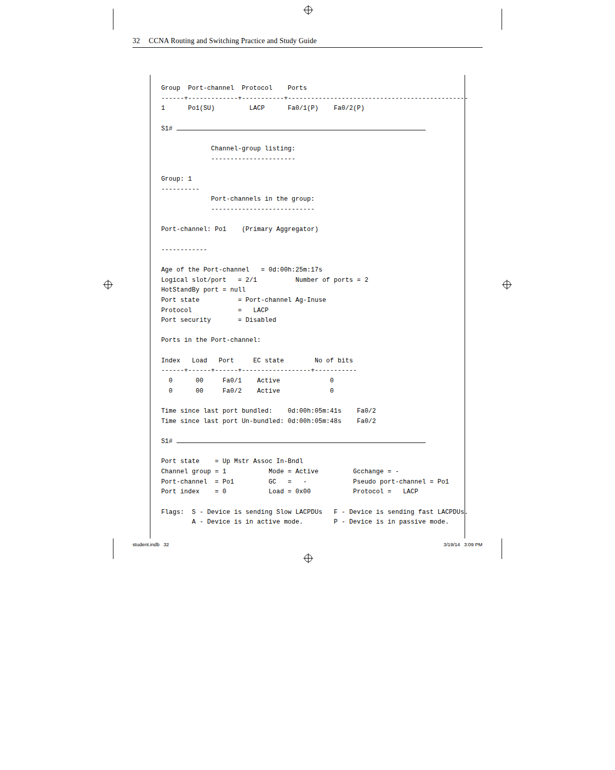32 CCNA Routing and Switching Practice and Study Guide
Group  Port-channel  Protocol    Ports
------+-------------+-----------+-----------------------------------------------
1      Po1(SU)         LACP      Fa0/1(P)    Fa0/2(P)

S1# 
             Channel-group listing:
             ----------------------

Group: 1
----------
             Port-channels in the group:
             ---------------------------

Port-channel: Po1    (Primary Aggregator)

------------

Age of the Port-channel   = 0d:00h:25m:17s
Logical slot/port   = 2/1          Number of ports = 2
HotStandBy port = null
Port state          = Port-channel Ag-Inuse
Protocol            =   LACP
Port security       = Disabled

Ports in the Port-channel:

Index   Load   Port     EC state        No of bits
------+------+------+------------------+-----------
  0      00     Fa0/1    Active             0
  0      00     Fa0/2    Active             0

Time since last port bundled:    0d:00h:05m:41s    Fa0/2
Time since last port Un-bundled: 0d:00h:05m:48s    Fa0/2

S1# 
Port state    = Up Mstr Assoc In-Bndl
Channel group = 1           Mode = Active         Gcchange = -
Port-channel  = Po1         GC   =   -            Pseudo port-channel = Po1
Port index    = 0           Load = 0x00           Protocol =   LACP

Flags:  S - Device is sending Slow LACPDUs   F - Device is sending fast LACPDUs.
        A - Device is in active mode.        P - Device is in passive mode.
student.indb 32 3/19/14 3:09 PM